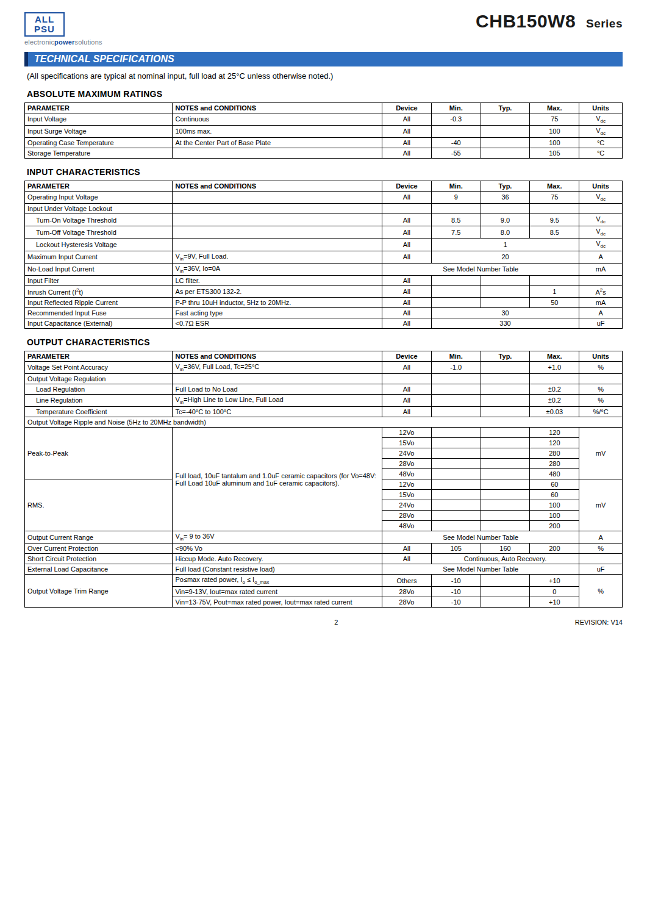ALL
PSU
electronicpowersolutions
CHB150W8 Series
TECHNICAL SPECIFICATIONS
(All specifications are typical at nominal input, full load at 25°C unless otherwise noted.)
ABSOLUTE MAXIMUM RATINGS
| PARAMETER | NOTES and CONDITIONS | Device | Min. | Typ. | Max. | Units |
| --- | --- | --- | --- | --- | --- | --- |
| Input Voltage | Continuous | All | -0.3 | | 75 | V dc |
| Input Surge Voltage | 100ms max. | All | | | 100 | V dc |
| Operating Case Temperature | At the Center Part of Base Plate | All | -40 | | 100 | °C |
| Storage Temperature | | All | -55 | | 105 | °C |
INPUT CHARACTERISTICS
| PARAMETER | NOTES and CONDITIONS | Device | Min. | Typ. | Max. | Units |
| --- | --- | --- | --- | --- | --- | --- |
| Operating Input Voltage | | All | 9 | 36 | 75 | V dc |
| Input Under Voltage Lockout | | | | | | |
| Turn-On Voltage Threshold | | All | 8.5 | 9.0 | 9.5 | V dc |
| Turn-Off Voltage Threshold | | All | 7.5 | 8.0 | 8.5 | V dc |
| Lockout Hysteresis Voltage | | All | 1 | V dc |
| Maximum Input Current | V in =9V, Full Load. | All | 20 | A |
| No-Load Input Current | V in =36V, Io=0A | See Model Number Table | mA |
| Input Filter | LC filter. | All | | | | |
| Inrush Current (I 2 t) | As per ETS300 132-2. | All | | | 1 | A 2 s |
| Input Reflected Ripple Current | P-P thru 10uH inductor, 5Hz to 20MHz. | All | | | 50 | mA |
| Recommended Input Fuse | Fast acting type | All | 30 | A |
| Input Capacitance (External) | <0.7Ω ESR | All | 330 | uF |
OUTPUT CHARACTERISTICS
| PARAMETER | NOTES and CONDITIONS | Device | Min. | Typ. | Max. | Units |
| --- | --- | --- | --- | --- | --- | --- |
| Voltage Set Point Accuracy | V in =36V, Full Load, Tc=25°C | All | -1.0 | | +1.0 | % |
| Output Voltage Regulation | | | | | | |
| Load Regulation | Full Load to No Load | All | | | ±0.2 | % |
| Line Regulation | V in =High Line to Low Line, Full Load | All | | | ±0.2 | % |
| Temperature Coefficient | Tc=-40°C to 100°C | All | | | ±0.03 | %/°C |
| Output Voltage Ripple and Noise (5Hz to 20MHz bandwidth) |
| Peak-to-Peak | Full load, 10uF tantalum and 1.0uF ceramic capacitors (for Vo=48V: Full Load 10uF aluminum and 1uF ceramic capacitors). | 12Vo | | | 120 | mV |
| 15Vo | | | 120 |
| 24Vo | | | 280 |
| 28Vo | | | 280 |
| 48Vo | | | 480 |
| RMS. | 12Vo | | | 60 | mV |
| 15Vo | | | 60 |
| 24Vo | | | 100 |
| 28Vo | | | 100 |
| 48Vo | | | 200 |
| Output Current Range | V in = 9 to 36V | See Model Number Table | A |
| Over Current Protection | <90% Vo | All | 105 | 160 | 200 | % |
| Short Circuit Protection | Hiccup Mode. Auto Recovery. | All | Continuous, Auto Recovery. | |
| External Load Capacitance | Full load (Constant resistive load) | See Model Number Table | uF |
| Output Voltage Trim Range | Po≤max rated power, I o ≤ I o_max | Others | -10 | | +10 | % |
| Vin=9-13V, Iout=max rated current | 28Vo | -10 | | 0 |
| Vin=13-75V, Pout=max rated power, Iout=max rated current | 28Vo | -10 | | +10 |
2
REVISION: V14